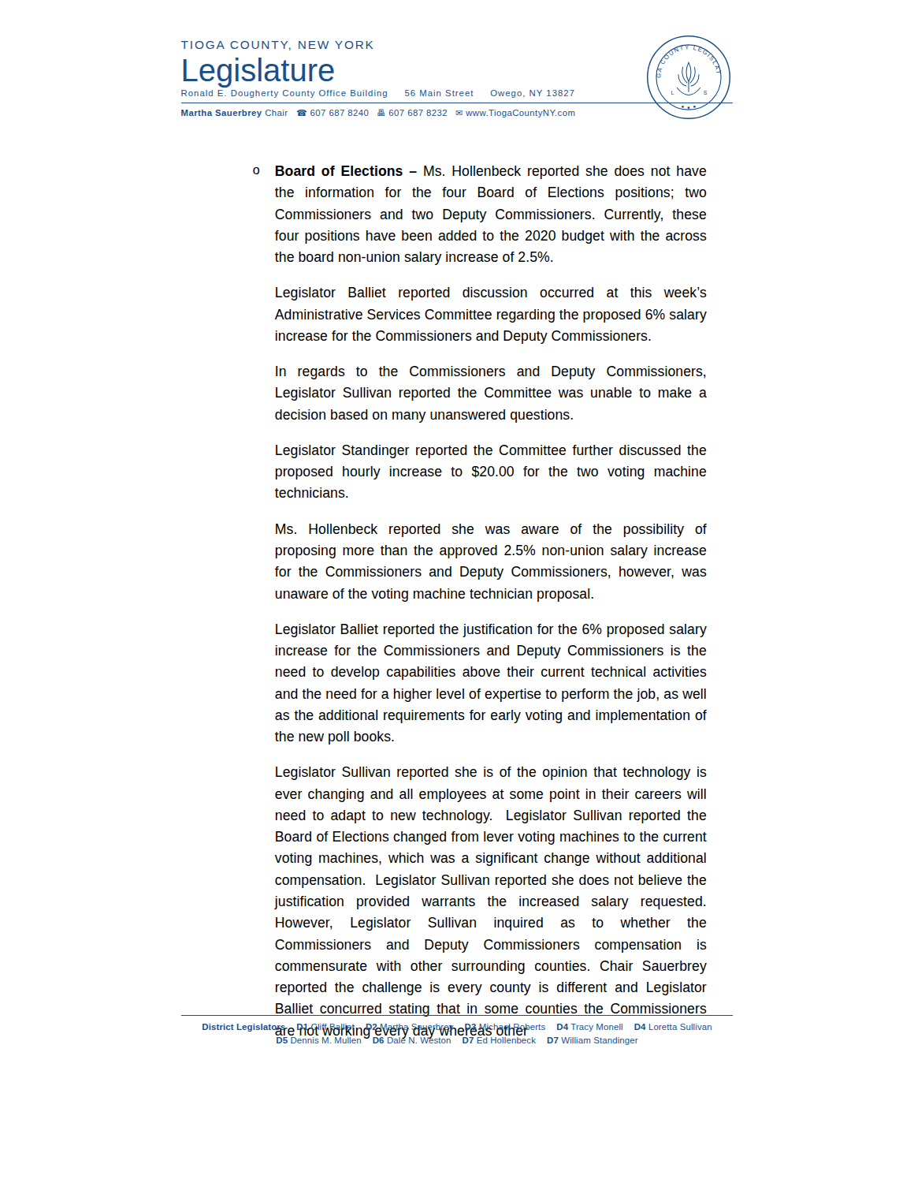TIOGA COUNTY, NEW YORK
Legislature
Ronald E. Dougherty County Office Building 56 Main Street Owego, NY 13827
Martha Sauerbrey Chair ☎ 607 687 8240 🖶 607 687 8232 ✉ www.TiogaCountyNY.com
TIOGA COUNTY LEGISLATURE L S
o Board of Elections – Ms. Hollenbeck reported she does not have the information for the four Board of Elections positions; two Commissioners and two Deputy Commissioners. Currently, these four positions have been added to the 2020 budget with the across the board non-union salary increase of 2.5%.
Legislator Balliet reported discussion occurred at this week’s Administrative Services Committee regarding the proposed 6% salary increase for the Commissioners and Deputy Commissioners.
In regards to the Commissioners and Deputy Commissioners, Legislator Sullivan reported the Committee was unable to make a decision based on many unanswered questions.
Legislator Standinger reported the Committee further discussed the proposed hourly increase to $20.00 for the two voting machine technicians.
Ms. Hollenbeck reported she was aware of the possibility of proposing more than the approved 2.5% non-union salary increase for the Commissioners and Deputy Commissioners, however, was unaware of the voting machine technician proposal.
Legislator Balliet reported the justification for the 6% proposed salary increase for the Commissioners and Deputy Commissioners is the need to develop capabilities above their current technical activities and the need for a higher level of expertise to perform the job, as well as the additional requirements for early voting and implementation of the new poll books.
Legislator Sullivan reported she is of the opinion that technology is ever changing and all employees at some point in their careers will need to adapt to new technology. Legislator Sullivan reported the Board of Elections changed from lever voting machines to the current voting machines, which was a significant change without additional compensation. Legislator Sullivan reported she does not believe the justification provided warrants the increased salary requested. However, Legislator Sullivan inquired as to whether the Commissioners and Deputy Commissioners compensation is commensurate with other surrounding counties. Chair Sauerbrey reported the challenge is every county is different and Legislator Balliet concurred stating that in some counties the Commissioners are not working every day whereas other
District Legislators D1 Cliff Balliet D2 Martha Sauerbrey D3 Michael Roberts D4 Tracy Monell D4 Loretta Sullivan
D5 Dennis M. Mullen D6 Dale N. Weston D7 Ed Hollenbeck D7 William Standinger